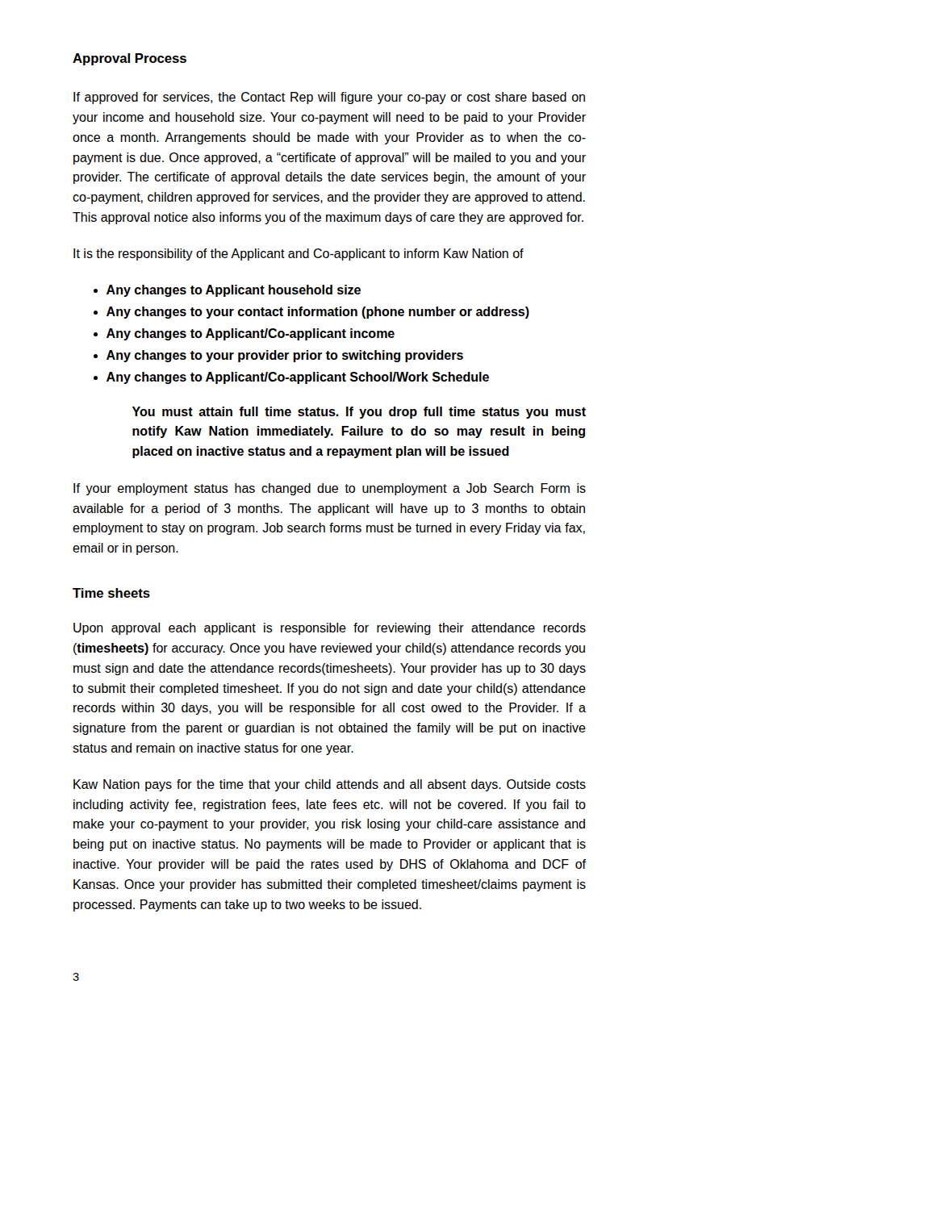Approval Process
If approved for services, the Contact Rep will figure your co-pay or cost share based on your income and household size. Your co-payment will need to be paid to your Provider once a month. Arrangements should be made with your Provider as to when the co-payment is due. Once approved, a “certificate of approval” will be mailed to you and your provider. The certificate of approval details the date services begin, the amount of your co-payment, children approved for services, and the provider they are approved to attend. This approval notice also informs you of the maximum days of care they are approved for.
It is the responsibility of the Applicant and Co-applicant to inform Kaw Nation of
Any changes to Applicant household size
Any changes to your contact information (phone number or address)
Any changes to Applicant/Co-applicant income
Any changes to your provider prior to switching providers
Any changes to Applicant/Co-applicant School/Work Schedule
You must attain full time status. If you drop full time status you must notify Kaw Nation immediately. Failure to do so may result in being placed on inactive status and a repayment plan will be issued
If your employment status has changed due to unemployment a Job Search Form is available for a period of 3 months. The applicant will have up to 3 months to obtain employment to stay on program. Job search forms must be turned in every Friday via fax, email or in person.
Time sheets
Upon approval each applicant is responsible for reviewing their attendance records (timesheets) for accuracy. Once you have reviewed your child(s) attendance records you must sign and date the attendance records(timesheets). Your provider has up to 30 days to submit their completed timesheet. If you do not sign and date your child(s) attendance records within 30 days, you will be responsible for all cost owed to the Provider. If a signature from the parent or guardian is not obtained the family will be put on inactive status and remain on inactive status for one year.
Kaw Nation pays for the time that your child attends and all absent days. Outside costs including activity fee, registration fees, late fees etc. will not be covered. If you fail to make your co-payment to your provider, you risk losing your child-care assistance and being put on inactive status. No payments will be made to Provider or applicant that is inactive. Your provider will be paid the rates used by DHS of Oklahoma and DCF of Kansas. Once your provider has submitted their completed timesheet/claims payment is processed. Payments can take up to two weeks to be issued.
3